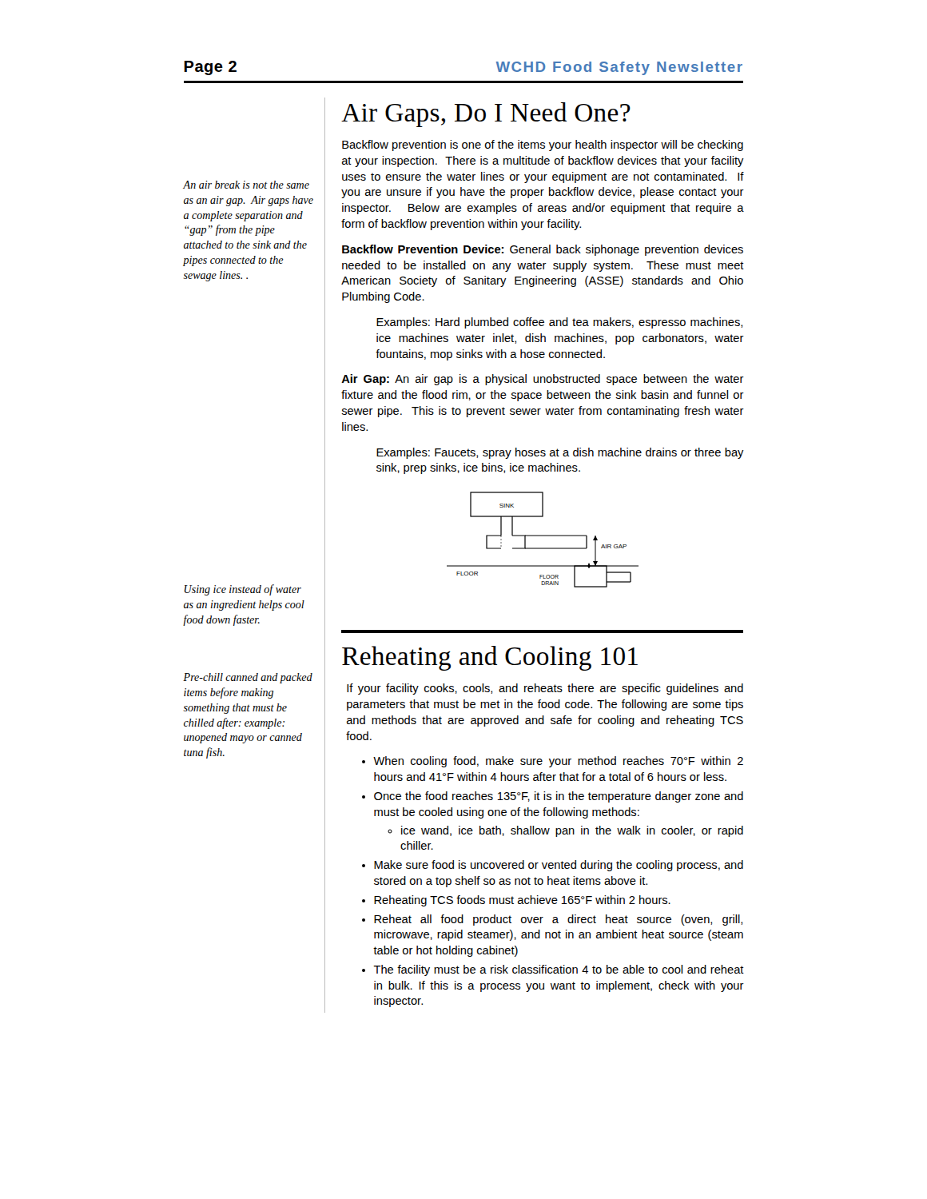Page 2
WCHD Food Safety Newsletter
An air break is not the same as an air gap. Air gaps have a complete separation and “gap” from the pipe attached to the sink and the pipes connected to the sewage lines. .
Using ice instead of water as an ingredient helps cool food down faster.
Pre-chill canned and packed items before making something that must be chilled after: example: unopened mayo or canned tuna fish.
Air Gaps, Do I Need One?
Backflow prevention is one of the items your health inspector will be checking at your inspection. There is a multitude of backflow devices that your facility uses to ensure the water lines or your equipment are not contaminated. If you are unsure if you have the proper backflow device, please contact your inspector. Below are examples of areas and/or equipment that require a form of backflow prevention within your facility.
Backflow Prevention Device: General back siphonage prevention devices needed to be installed on any water supply system. These must meet American Society of Sanitary Engineering (ASSE) standards and Ohio Plumbing Code.
Examples: Hard plumbed coffee and tea makers, espresso machines, ice machines water inlet, dish machines, pop carbonators, water fountains, mop sinks with a hose connected.
Air Gap: An air gap is a physical unobstructed space between the water fixture and the flood rim, or the space between the sink basin and funnel or sewer pipe. This is to prevent sewer water from contaminating fresh water lines.
Examples: Faucets, spray hoses at a dish machine drains or three bay sink, prep sinks, ice bins, ice machines.
SINK AIR GAP FLOOR FLOOR DRAIN
Reheating and Cooling 101
If your facility cooks, cools, and reheats there are specific guidelines and parameters that must be met in the food code. The following are some tips and methods that are approved and safe for cooling and reheating TCS food.
When cooling food, make sure your method reaches 70°F within 2 hours and 41°F within 4 hours after that for a total of 6 hours or less.
Once the food reaches 135°F, it is in the temperature danger zone and must be cooled using one of the following methods:
ice wand, ice bath, shallow pan in the walk in cooler, or rapid chiller.
Make sure food is uncovered or vented during the cooling process, and stored on a top shelf so as not to heat items above it.
Reheating TCS foods must achieve 165°F within 2 hours.
Reheat all food product over a direct heat source (oven, grill, microwave, rapid steamer), and not in an ambient heat source (steam table or hot holding cabinet)
The facility must be a risk classification 4 to be able to cool and reheat in bulk. If this is a process you want to implement, check with your inspector.